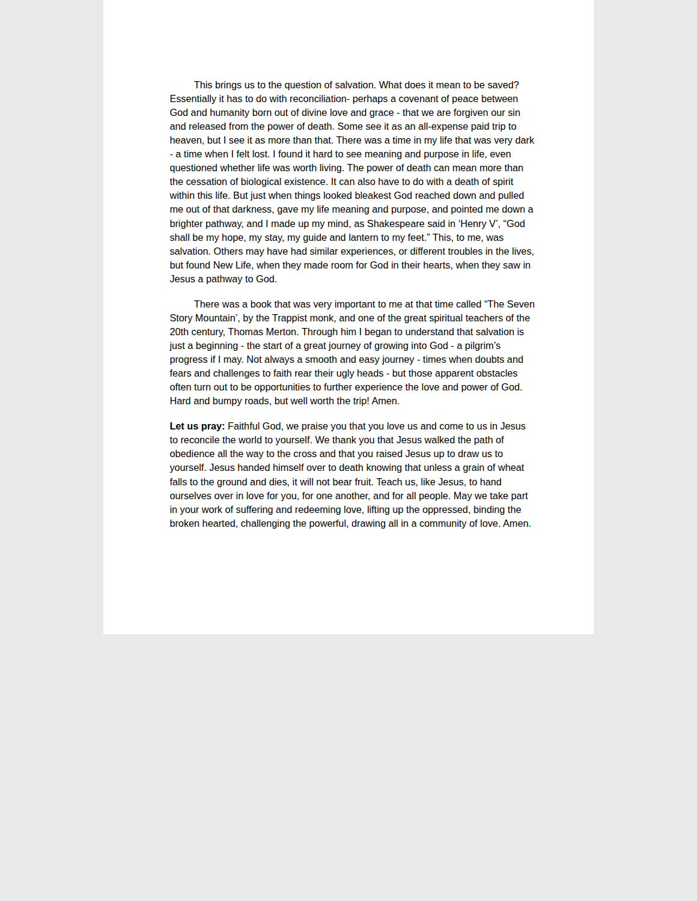This brings us to the question of salvation. What does it mean to be saved? Essentially it has to do with reconciliation- perhaps a covenant of peace between God and humanity born out of divine love and grace - that we are forgiven our sin and released from the power of death. Some see it as an all-expense paid trip to heaven, but I see it as more than that. There was a time in my life that was very dark - a time when I felt lost. I found it hard to see meaning and purpose in life, even questioned whether life was worth living. The power of death can mean more than the cessation of biological existence. It can also have to do with a death of spirit within this life. But just when things looked bleakest God reached down and pulled me out of that darkness, gave my life meaning and purpose, and pointed me down a brighter pathway, and I made up my mind, as Shakespeare said in ‘Henry V’, “God shall be my hope, my stay, my guide and lantern to my feet.” This, to me, was salvation. Others may have had similar experiences, or different troubles in the lives, but found New Life, when they made room for God in their hearts, when they saw in Jesus a pathway to God.
There was a book that was very important to me at that time called “The Seven Story Mountain’, by the Trappist monk, and one of the great spiritual teachers of the 20th century, Thomas Merton. Through him I began to understand that salvation is just a beginning - the start of a great journey of growing into God - a pilgrim’s progress if I may. Not always a smooth and easy journey - times when doubts and fears and challenges to faith rear their ugly heads - but those apparent obstacles often turn out to be opportunities to further experience the love and power of God. Hard and bumpy roads, but well worth the trip! Amen.
Let us pray: Faithful God, we praise you that you love us and come to us in Jesus to reconcile the world to yourself. We thank you that Jesus walked the path of obedience all the way to the cross and that you raised Jesus up to draw us to yourself. Jesus handed himself over to death knowing that unless a grain of wheat falls to the ground and dies, it will not bear fruit. Teach us, like Jesus, to hand ourselves over in love for you, for one another, and for all people. May we take part in your work of suffering and redeeming love, lifting up the oppressed, binding the broken hearted, challenging the powerful, drawing all in a community of love. Amen.